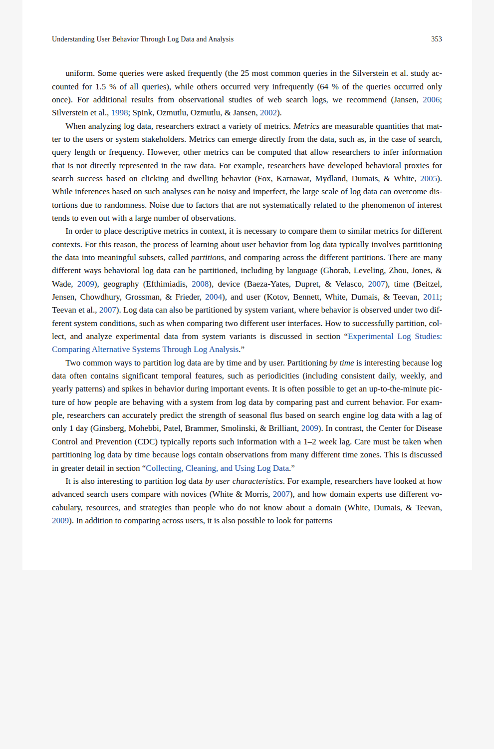Understanding User Behavior Through Log Data and Analysis 353
uniform. Some queries were asked frequently (the 25 most common queries in the Silverstein et al. study accounted for 1.5 % of all queries), while others occurred very infrequently (64 % of the queries occurred only once). For additional results from observational studies of web search logs, we recommend (Jansen, 2006; Silverstein et al., 1998; Spink, Ozmutlu, Ozmutlu, & Jansen, 2002).
When analyzing log data, researchers extract a variety of metrics. Metrics are measurable quantities that matter to the users or system stakeholders. Metrics can emerge directly from the data, such as, in the case of search, query length or frequency. However, other metrics can be computed that allow researchers to infer information that is not directly represented in the raw data. For example, researchers have developed behavioral proxies for search success based on clicking and dwelling behavior (Fox, Karnawat, Mydland, Dumais, & White, 2005). While inferences based on such analyses can be noisy and imperfect, the large scale of log data can overcome distortions due to randomness. Noise due to factors that are not systematically related to the phenomenon of interest tends to even out with a large number of observations.
In order to place descriptive metrics in context, it is necessary to compare them to similar metrics for different contexts. For this reason, the process of learning about user behavior from log data typically involves partitioning the data into meaningful subsets, called partitions, and comparing across the different partitions. There are many different ways behavioral log data can be partitioned, including by language (Ghorab, Leveling, Zhou, Jones, & Wade, 2009), geography (Efthimiadis, 2008), device (Baeza-Yates, Dupret, & Velasco, 2007), time (Beitzel, Jensen, Chowdhury, Grossman, & Frieder, 2004), and user (Kotov, Bennett, White, Dumais, & Teevan, 2011; Teevan et al., 2007). Log data can also be partitioned by system variant, where behavior is observed under two different system conditions, such as when comparing two different user interfaces. How to successfully partition, collect, and analyze experimental data from system variants is discussed in section “Experimental Log Studies: Comparing Alternative Systems Through Log Analysis.”
Two common ways to partition log data are by time and by user. Partitioning by time is interesting because log data often contains significant temporal features, such as periodicities (including consistent daily, weekly, and yearly patterns) and spikes in behavior during important events. It is often possible to get an up-to-the-minute picture of how people are behaving with a system from log data by comparing past and current behavior. For example, researchers can accurately predict the strength of seasonal flus based on search engine log data with a lag of only 1 day (Ginsberg, Mohebbi, Patel, Brammer, Smolinski, & Brilliant, 2009). In contrast, the Center for Disease Control and Prevention (CDC) typically reports such information with a 1–2 week lag. Care must be taken when partitioning log data by time because logs contain observations from many different time zones. This is discussed in greater detail in section “Collecting, Cleaning, and Using Log Data.”
It is also interesting to partition log data by user characteristics. For example, researchers have looked at how advanced search users compare with novices (White & Morris, 2007), and how domain experts use different vocabulary, resources, and strategies than people who do not know about a domain (White, Dumais, & Teevan, 2009). In addition to comparing across users, it is also possible to look for patterns